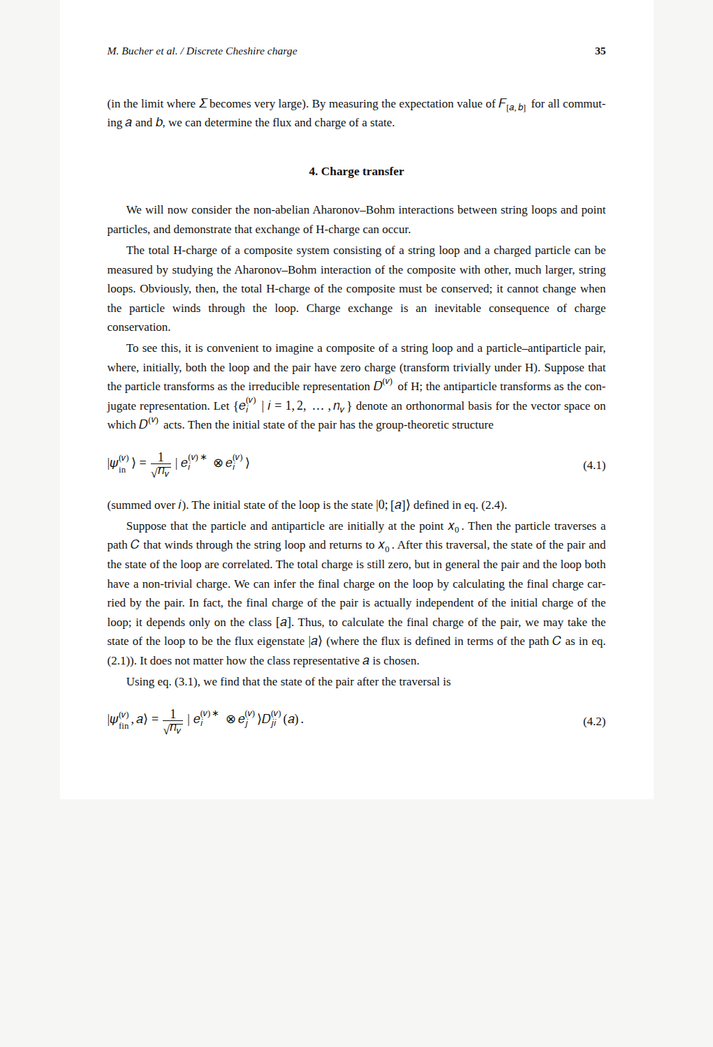M. Bucher et al. / Discrete Cheshire charge 35
(in the limit where Σ becomes very large). By measuring the expectation value of F[a,b] for all commuting a and b, we can determine the flux and charge of a state.
4. Charge transfer
We will now consider the non-abelian Aharonov–Bohm interactions between string loops and point particles, and demonstrate that exchange of H-charge can occur.
The total H-charge of a composite system consisting of a string loop and a charged particle can be measured by studying the Aharonov–Bohm interaction of the composite with other, much larger, string loops. Obviously, then, the total H-charge of the composite must be conserved; it cannot change when the particle winds through the loop. Charge exchange is an inevitable consequence of charge conservation.
To see this, it is convenient to imagine a composite of a string loop and a particle–antiparticle pair, where, initially, both the loop and the pair have zero charge (transform trivially under H). Suppose that the particle transforms as the irreducible representation D(ν) of H; the antiparticle transforms as the conjugate representation. Let {ei(ν)|i=1,2,…,nν} denote an orthonormal basis for the vector space on which D(ν) acts. Then the initial state of the pair has the group-theoretic structure
|ψin(ν)⟩ = 1nν |ei(ν)∗⊗ei(ν)⟩ (4.1)
(summed over i). The initial state of the loop is the state |0;[a]⟩ defined in eq. (2.4).
Suppose that the particle and antiparticle are initially at the point x0. Then the particle traverses a path C that winds through the string loop and returns to x0. After this traversal, the state of the pair and the state of the loop are correlated. The total charge is still zero, but in general the pair and the loop both have a non-trivial charge. We can infer the final charge on the loop by calculating the final charge carried by the pair. In fact, the final charge of the pair is actually independent of the initial charge of the loop; it depends only on the class [a]. Thus, to calculate the final charge of the pair, we may take the state of the loop to be the flux eigenstate |a⟩ (where the flux is defined in terms of the path C as in eq. (2.1)). It does not matter how the class representative a is chosen.
Using eq. (3.1), we find that the state of the pair after the traversal is
|ψfin(ν),a⟩ = 1nν |ei(ν)∗⊗ej(ν)⟩ Dji(ν)(a). (4.2)